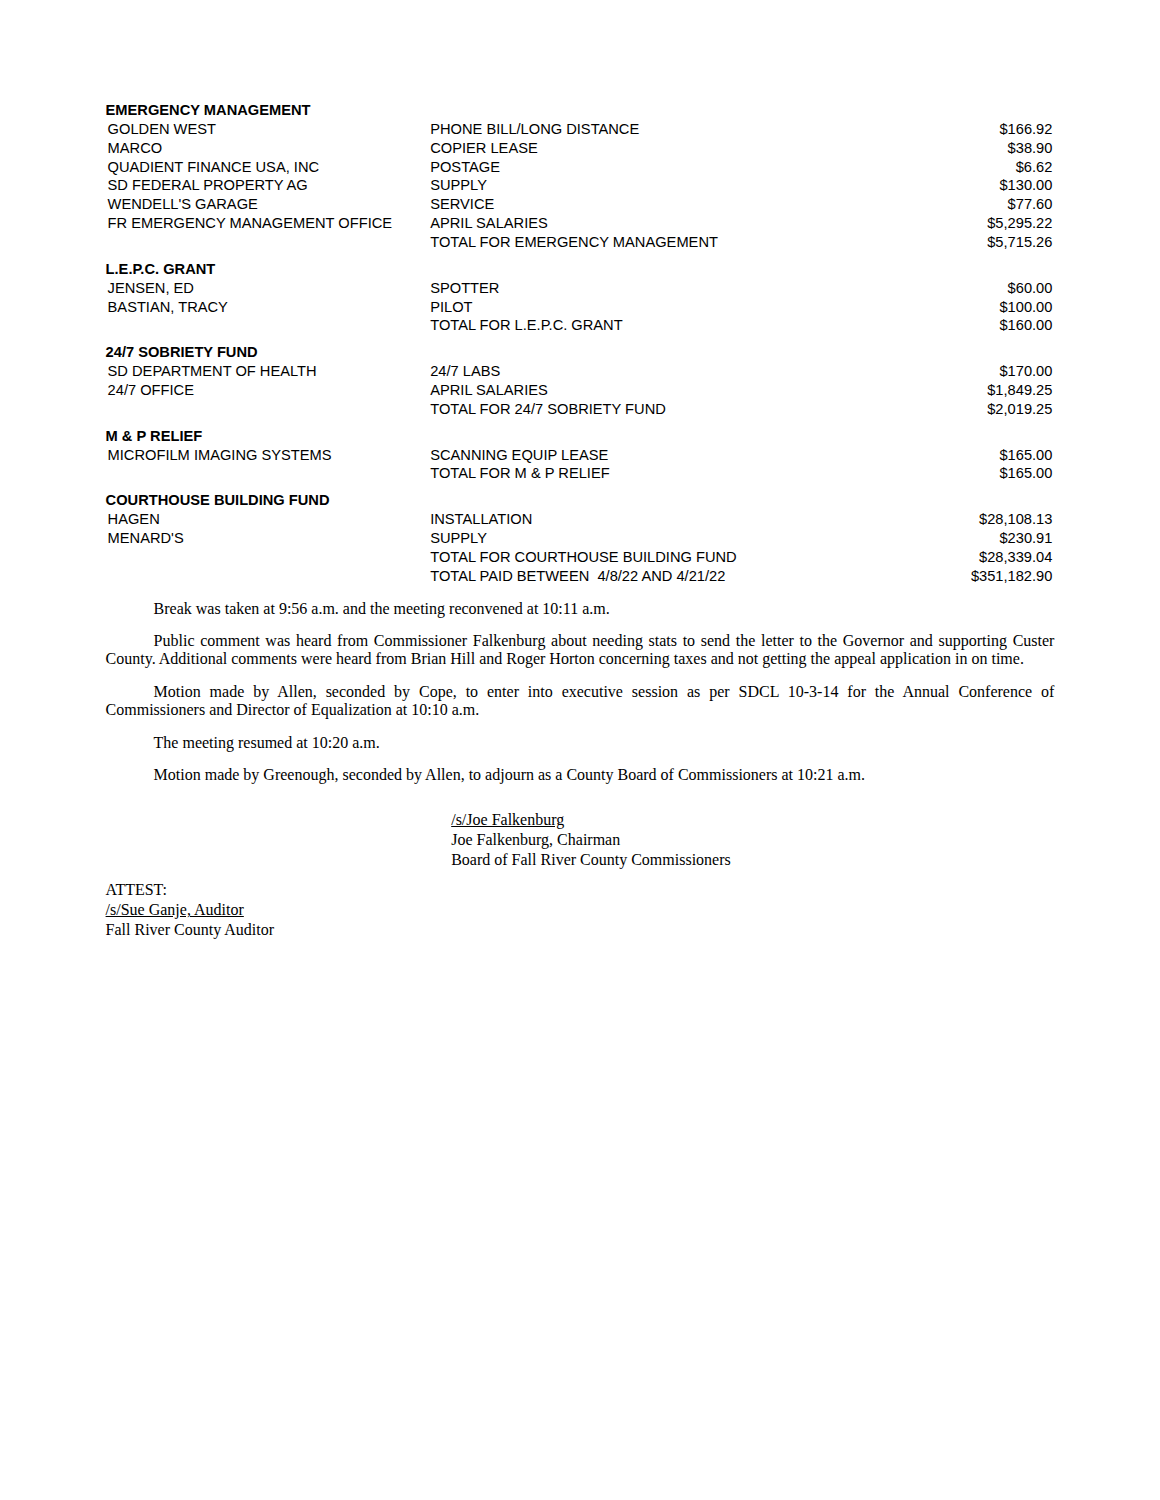| EMERGENCY MANAGEMENT | | |
| GOLDEN WEST | PHONE BILL/LONG DISTANCE | $166.92 |
| MARCO | COPIER LEASE | $38.90 |
| QUADIENT FINANCE USA, INC | POSTAGE | $6.62 |
| SD FEDERAL PROPERTY AG | SUPPLY | $130.00 |
| WENDELL'S GARAGE | SERVICE | $77.60 |
| FR EMERGENCY MANAGEMENT OFFICE | APRIL SALARIES | $5,295.22 |
| | TOTAL FOR EMERGENCY MANAGEMENT | $5,715.26 |
| L.E.P.C. GRANT | | |
| JENSEN, ED | SPOTTER | $60.00 |
| BASTIAN, TRACY | PILOT | $100.00 |
| | TOTAL FOR L.E.P.C. GRANT | $160.00 |
| 24/7 SOBRIETY FUND | | |
| SD DEPARTMENT OF HEALTH | 24/7 LABS | $170.00 |
| 24/7 OFFICE | APRIL SALARIES | $1,849.25 |
| | TOTAL FOR 24/7 SOBRIETY FUND | $2,019.25 |
| M & P RELIEF | | |
| MICROFILM IMAGING SYSTEMS | SCANNING EQUIP LEASE | $165.00 |
| | TOTAL FOR M & P RELIEF | $165.00 |
| COURTHOUSE BUILDING FUND | | |
| HAGEN | INSTALLATION | $28,108.13 |
| MENARD'S | SUPPLY | $230.91 |
| | TOTAL FOR COURTHOUSE BUILDING FUND | $28,339.04 |
| | TOTAL PAID BETWEEN 4/8/22 AND 4/21/22 | $351,182.90 |
Break was taken at 9:56 a.m. and the meeting reconvened at 10:11 a.m.
Public comment was heard from Commissioner Falkenburg about needing stats to send the letter to the Governor and supporting Custer County. Additional comments were heard from Brian Hill and Roger Horton concerning taxes and not getting the appeal application in on time.
Motion made by Allen, seconded by Cope, to enter into executive session as per SDCL 10-3-14 for the Annual Conference of Commissioners and Director of Equalization at 10:10 a.m.
The meeting resumed at 10:20 a.m.
Motion made by Greenough, seconded by Allen, to adjourn as a County Board of Commissioners at 10:21 a.m.
/s/Joe Falkenburg
Joe Falkenburg, Chairman
Board of Fall River County Commissioners
ATTEST:
/s/Sue Ganje, Auditor
Fall River County Auditor